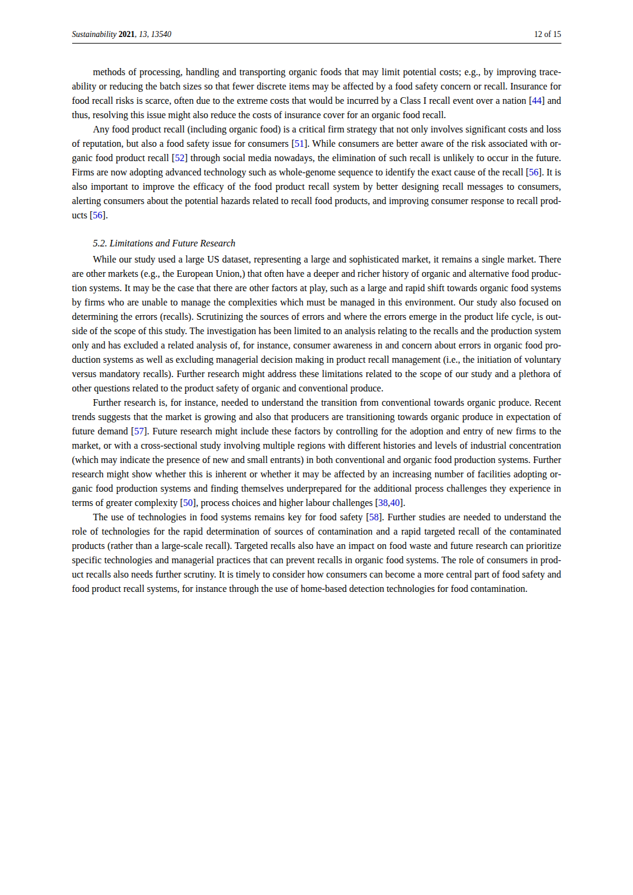Sustainability 2021, 13, 13540 12 of 15
methods of processing, handling and transporting organic foods that may limit potential costs; e.g., by improving traceability or reducing the batch sizes so that fewer discrete items may be affected by a food safety concern or recall. Insurance for food recall risks is scarce, often due to the extreme costs that would be incurred by a Class I recall event over a nation [44] and thus, resolving this issue might also reduce the costs of insurance cover for an organic food recall.
Any food product recall (including organic food) is a critical firm strategy that not only involves significant costs and loss of reputation, but also a food safety issue for consumers [51]. While consumers are better aware of the risk associated with organic food product recall [52] through social media nowadays, the elimination of such recall is unlikely to occur in the future. Firms are now adopting advanced technology such as whole-genome sequence to identify the exact cause of the recall [56]. It is also important to improve the efficacy of the food product recall system by better designing recall messages to consumers, alerting consumers about the potential hazards related to recall food products, and improving consumer response to recall products [56].
5.2. Limitations and Future Research
While our study used a large US dataset, representing a large and sophisticated market, it remains a single market. There are other markets (e.g., the European Union,) that often have a deeper and richer history of organic and alternative food production systems. It may be the case that there are other factors at play, such as a large and rapid shift towards organic food systems by firms who are unable to manage the complexities which must be managed in this environment. Our study also focused on determining the errors (recalls). Scrutinizing the sources of errors and where the errors emerge in the product life cycle, is outside of the scope of this study. The investigation has been limited to an analysis relating to the recalls and the production system only and has excluded a related analysis of, for instance, consumer awareness in and concern about errors in organic food production systems as well as excluding managerial decision making in product recall management (i.e., the initiation of voluntary versus mandatory recalls). Further research might address these limitations related to the scope of our study and a plethora of other questions related to the product safety of organic and conventional produce.
Further research is, for instance, needed to understand the transition from conventional towards organic produce. Recent trends suggests that the market is growing and also that producers are transitioning towards organic produce in expectation of future demand [57]. Future research might include these factors by controlling for the adoption and entry of new firms to the market, or with a cross-sectional study involving multiple regions with different histories and levels of industrial concentration (which may indicate the presence of new and small entrants) in both conventional and organic food production systems. Further research might show whether this is inherent or whether it may be affected by an increasing number of facilities adopting organic food production systems and finding themselves underprepared for the additional process challenges they experience in terms of greater complexity [50], process choices and higher labour challenges [38,40].
The use of technologies in food systems remains key for food safety [58]. Further studies are needed to understand the role of technologies for the rapid determination of sources of contamination and a rapid targeted recall of the contaminated products (rather than a large-scale recall). Targeted recalls also have an impact on food waste and future research can prioritize specific technologies and managerial practices that can prevent recalls in organic food systems. The role of consumers in product recalls also needs further scrutiny. It is timely to consider how consumers can become a more central part of food safety and food product recall systems, for instance through the use of home-based detection technologies for food contamination.